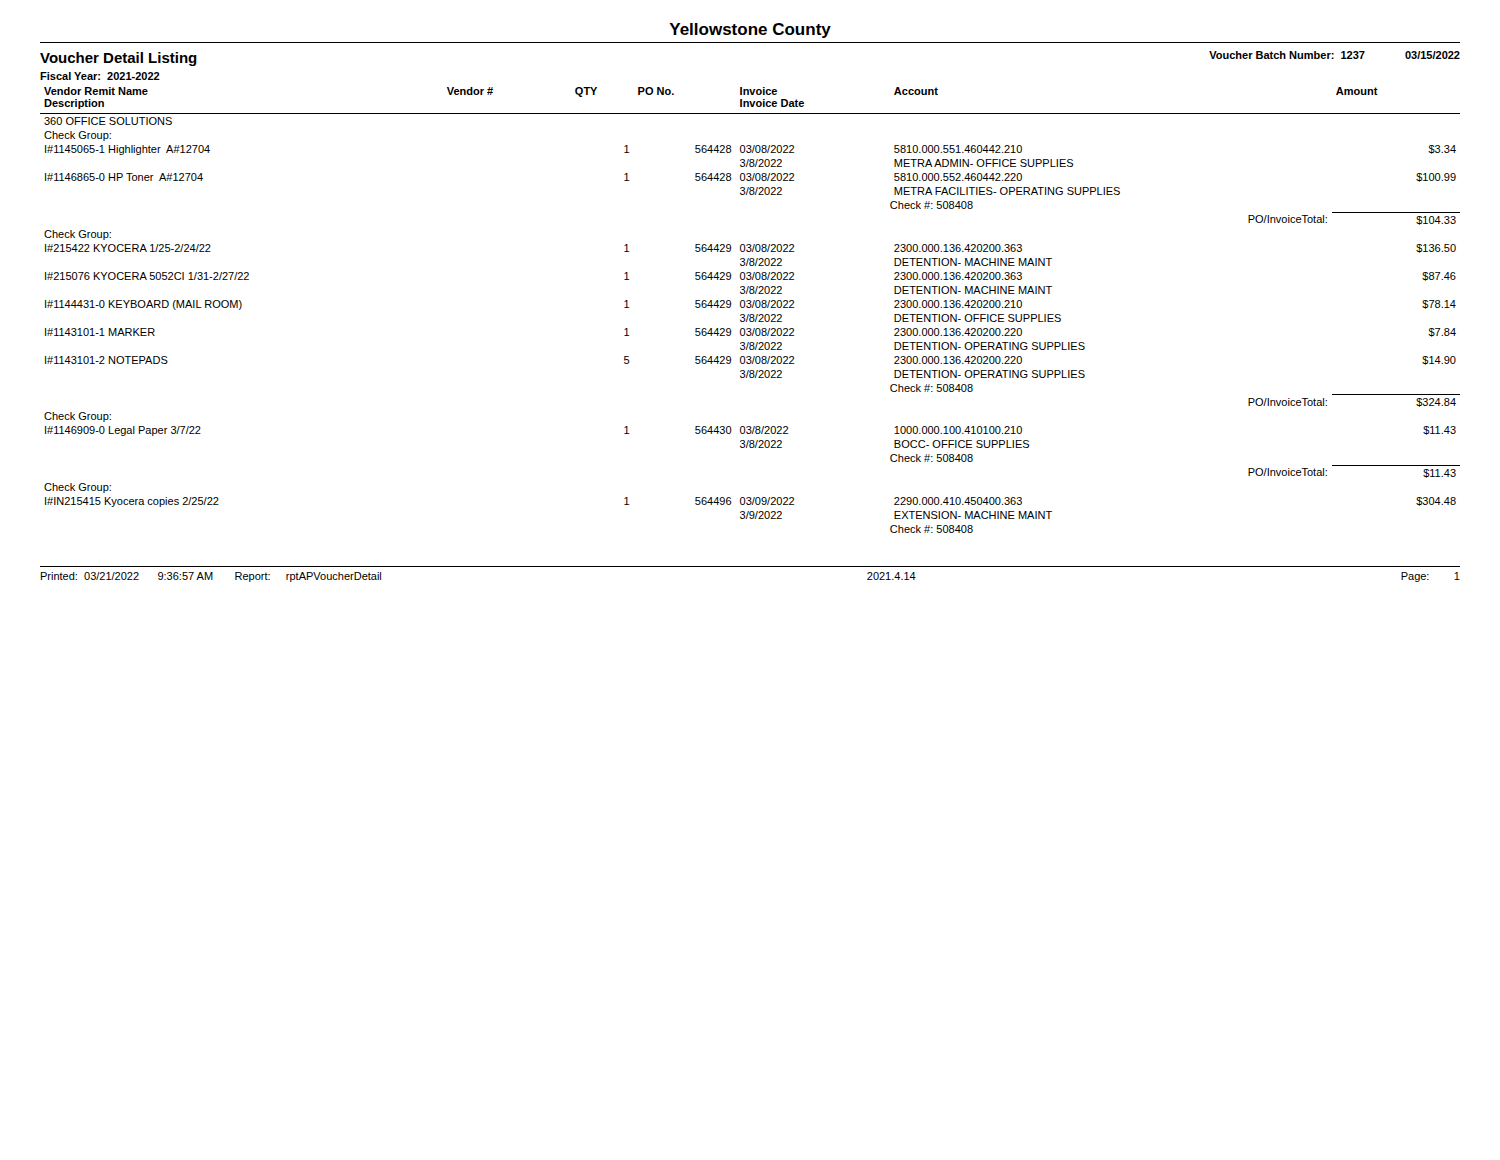Yellowstone County
Voucher Detail Listing
Voucher Batch Number: 123703/15/2022
Fiscal Year: 2021-2022
| Vendor Remit Name Description | Vendor # | QTY | PO No. | Invoice Invoice Date | Account | Amount |
| --- | --- | --- | --- | --- | --- | --- |
| 360 OFFICE SOLUTIONS |
| Check Group: |
| I#1145065-1 Highlighter A#12704 | | 1 | 564428 | 03/08/2022 | 5810.000.551.460442.210 | $3.34 |
| | | | | 3/8/2022 | METRA ADMIN- OFFICE SUPPLIES | |
| I#1146865-0 HP Toner A#12704 | | 1 | 564428 | 03/08/2022 | 5810.000.552.460442.220 | $100.99 |
| | | | | 3/8/2022 | METRA FACILITIES- OPERATING SUPPLIES | |
| | Check #: 508408 | |
| | PO/InvoiceTotal: | $104.33 |
| Check Group: |
| I#215422 KYOCERA 1/25-2/24/22 | | 1 | 564429 | 03/08/2022 | 2300.000.136.420200.363 | $136.50 |
| | | | | 3/8/2022 | DETENTION- MACHINE MAINT | |
| I#215076 KYOCERA 5052CI 1/31-2/27/22 | | 1 | 564429 | 03/08/2022 | 2300.000.136.420200.363 | $87.46 |
| | | | | 3/8/2022 | DETENTION- MACHINE MAINT | |
| I#1144431-0 KEYBOARD (MAIL ROOM) | | 1 | 564429 | 03/08/2022 | 2300.000.136.420200.210 | $78.14 |
| | | | | 3/8/2022 | DETENTION- OFFICE SUPPLIES | |
| I#1143101-1 MARKER | | 1 | 564429 | 03/08/2022 | 2300.000.136.420200.220 | $7.84 |
| | | | | 3/8/2022 | DETENTION- OPERATING SUPPLIES | |
| I#1143101-2 NOTEPADS | | 5 | 564429 | 03/08/2022 | 2300.000.136.420200.220 | $14.90 |
| | | | | 3/8/2022 | DETENTION- OPERATING SUPPLIES | |
| | Check #: 508408 | |
| | PO/InvoiceTotal: | $324.84 |
| Check Group: |
| I#1146909-0 Legal Paper 3/7/22 | | 1 | 564430 | 03/8/2022 | 1000.000.100.410100.210 | $11.43 |
| | | | | 3/8/2022 | BOCC- OFFICE SUPPLIES | |
| | Check #: 508408 | |
| | PO/InvoiceTotal: | $11.43 |
| Check Group: |
| I#IN215415 Kyocera copies 2/25/22 | | 1 | 564496 | 03/09/2022 | 2290.000.410.450400.363 | $304.48 |
| | | | | 3/9/2022 | EXTENSION- MACHINE MAINT | |
| | Check #: 508408 | |
Printed: 03/21/2022 9:36:57 AM Report: rptAPVoucherDetail
2021.4.14
Page: 1